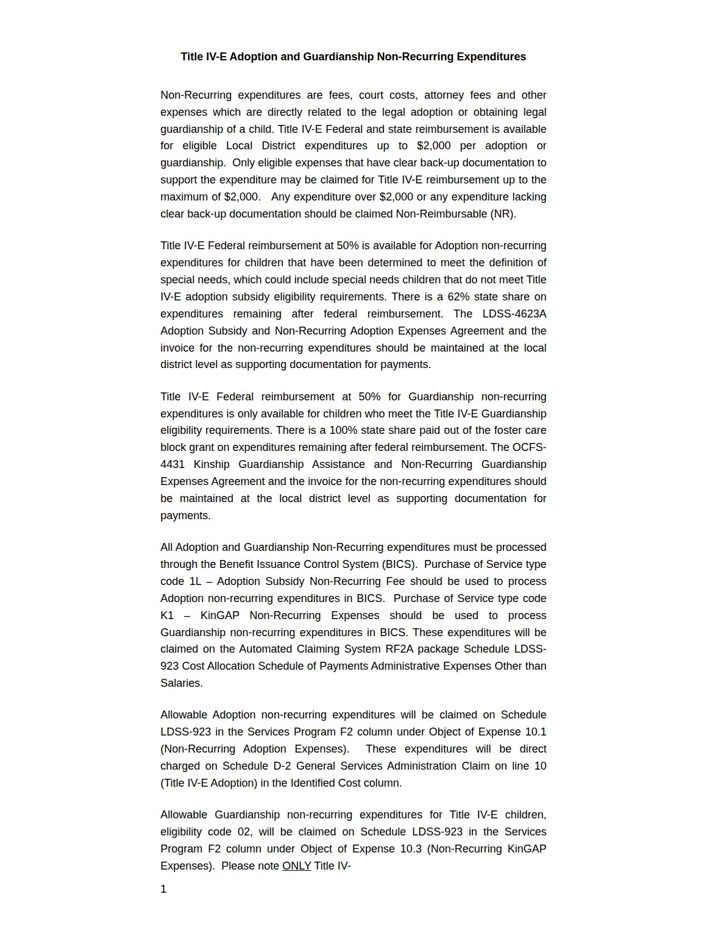Title IV-E Adoption and Guardianship Non-Recurring Expenditures
Non-Recurring expenditures are fees, court costs, attorney fees and other expenses which are directly related to the legal adoption or obtaining legal guardianship of a child. Title IV-E Federal and state reimbursement is available for eligible Local District expenditures up to $2,000 per adoption or guardianship. Only eligible expenses that have clear back-up documentation to support the expenditure may be claimed for Title IV-E reimbursement up to the maximum of $2,000. Any expenditure over $2,000 or any expenditure lacking clear back-up documentation should be claimed Non-Reimbursable (NR).
Title IV-E Federal reimbursement at 50% is available for Adoption non-recurring expenditures for children that have been determined to meet the definition of special needs, which could include special needs children that do not meet Title IV-E adoption subsidy eligibility requirements. There is a 62% state share on expenditures remaining after federal reimbursement. The LDSS-4623A Adoption Subsidy and Non-Recurring Adoption Expenses Agreement and the invoice for the non-recurring expenditures should be maintained at the local district level as supporting documentation for payments.
Title IV-E Federal reimbursement at 50% for Guardianship non-recurring expenditures is only available for children who meet the Title IV-E Guardianship eligibility requirements. There is a 100% state share paid out of the foster care block grant on expenditures remaining after federal reimbursement. The OCFS-4431 Kinship Guardianship Assistance and Non-Recurring Guardianship Expenses Agreement and the invoice for the non-recurring expenditures should be maintained at the local district level as supporting documentation for payments.
All Adoption and Guardianship Non-Recurring expenditures must be processed through the Benefit Issuance Control System (BICS). Purchase of Service type code 1L – Adoption Subsidy Non-Recurring Fee should be used to process Adoption non-recurring expenditures in BICS. Purchase of Service type code K1 – KinGAP Non-Recurring Expenses should be used to process Guardianship non-recurring expenditures in BICS. These expenditures will be claimed on the Automated Claiming System RF2A package Schedule LDSS-923 Cost Allocation Schedule of Payments Administrative Expenses Other than Salaries.
Allowable Adoption non-recurring expenditures will be claimed on Schedule LDSS-923 in the Services Program F2 column under Object of Expense 10.1 (Non-Recurring Adoption Expenses). These expenditures will be direct charged on Schedule D-2 General Services Administration Claim on line 10 (Title IV-E Adoption) in the Identified Cost column.
Allowable Guardianship non-recurring expenditures for Title IV-E children, eligibility code 02, will be claimed on Schedule LDSS-923 in the Services Program F2 column under Object of Expense 10.3 (Non-Recurring KinGAP Expenses). Please note ONLY Title IV-
1